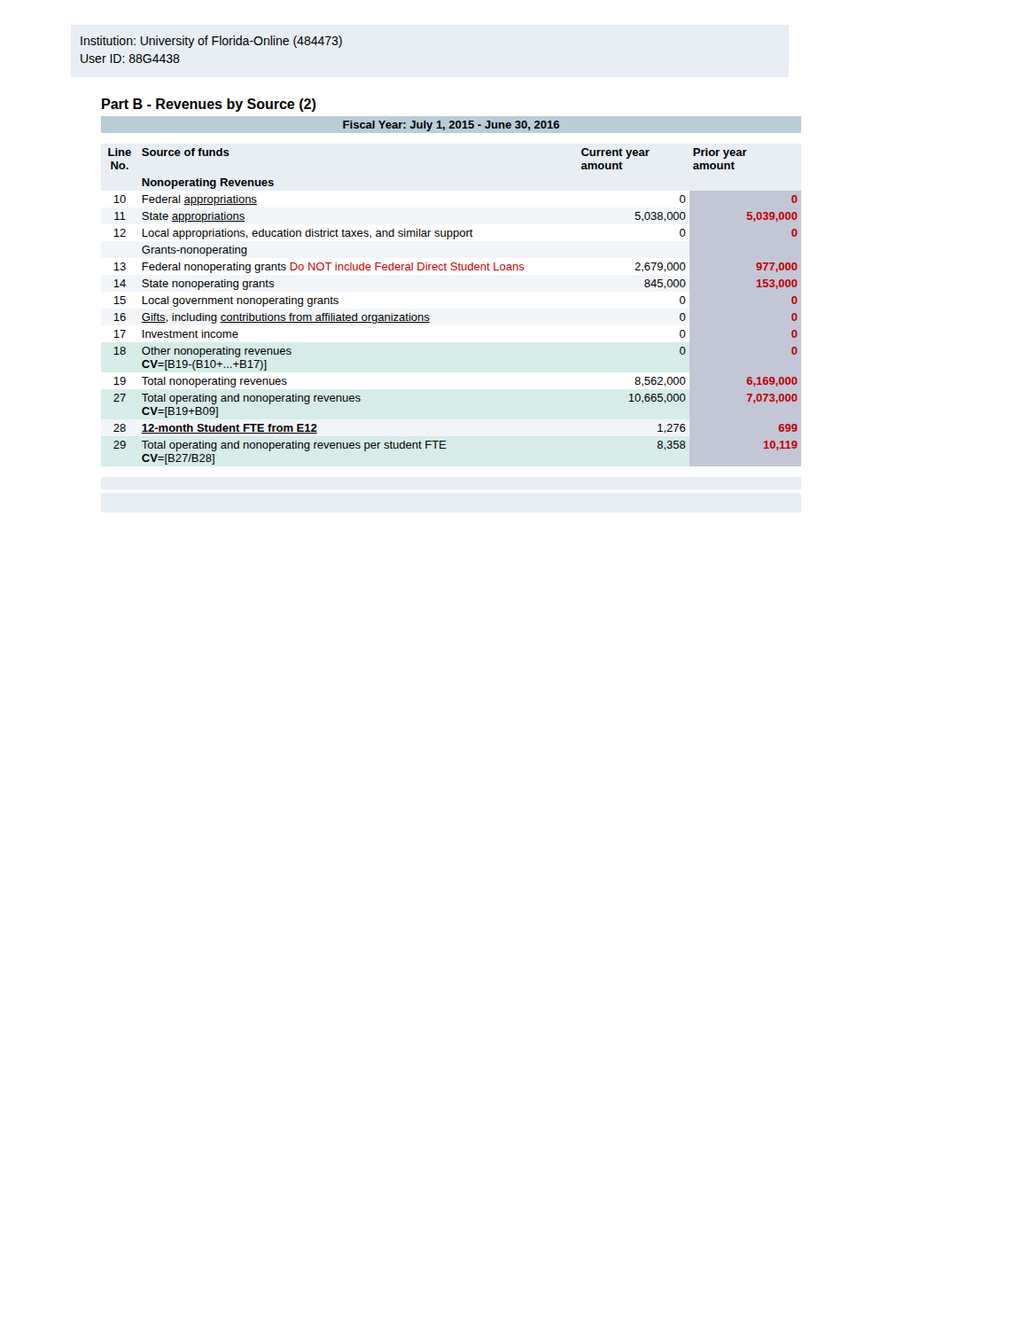Institution: University of Florida-Online (484473)
User ID: 88G4438
Part B - Revenues by Source (2)
| Fiscal Year: July 1, 2015 - June 30, 2016 |
| Line No. | Source of funds | Current year amount | Prior year amount |
| | Nonoperating Revenues | | |
| 10 | Federal appropriations | 0 | 0 |
| 11 | State appropriations | 5,038,000 | 5,039,000 |
| 12 | Local appropriations, education district taxes, and similar support | 0 | 0 |
| | Grants-nonoperating | | |
| 13 | Federal nonoperating grants Do NOT include Federal Direct Student Loans | 2,679,000 | 977,000 |
| 14 | State nonoperating grants | 845,000 | 153,000 |
| 15 | Local government nonoperating grants | 0 | 0 |
| 16 | Gifts , including contributions from affiliated organizations | 0 | 0 |
| 17 | Investment income | 0 | 0 |
| 18 | Other nonoperating revenues CV =[B19-(B10+...+B17)] | 0 | 0 |
| 19 | Total nonoperating revenues | 8,562,000 | 6,169,000 |
| 27 | Total operating and nonoperating revenues CV =[B19+B09] | 10,665,000 | 7,073,000 |
| 28 | 12-month Student FTE from E12 | 1,276 | 699 |
| 29 | Total operating and nonoperating revenues per student FTE CV =[B27/B28] | 8,358 | 10,119 |